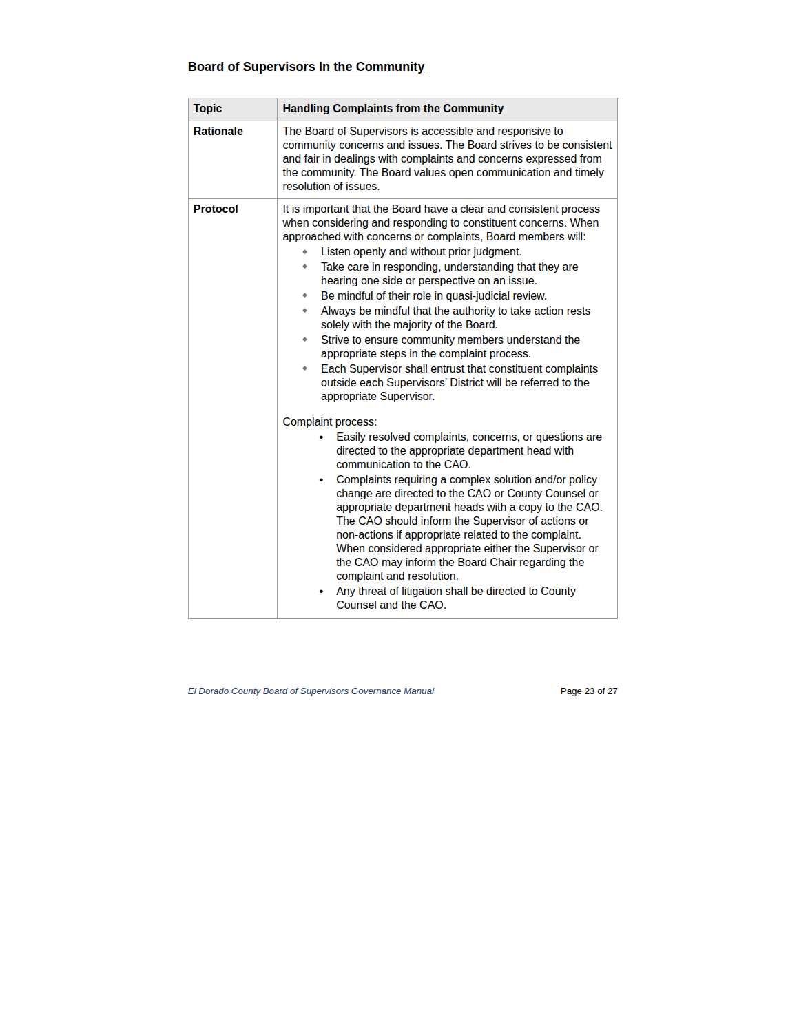Board of Supervisors In the Community
| Topic | Handling Complaints from the Community |
| --- | --- |
| Rationale | The Board of Supervisors is accessible and responsive to community concerns and issues. The Board strives to be consistent and fair in dealings with complaints and concerns expressed from the community. The Board values open communication and timely resolution of issues. |
| Protocol | It is important that the Board have a clear and consistent process when considering and responding to constituent concerns. When approached with concerns or complaints, Board members will: Listen openly and without prior judgment. Take care in responding, understanding that they are hearing one side or perspective on an issue. Be mindful of their role in quasi-judicial review. Always be mindful that the authority to take action rests solely with the majority of the Board. Strive to ensure community members understand the appropriate steps in the complaint process. Each Supervisor shall entrust that constituent complaints outside each Supervisors’ District will be referred to the appropriate Supervisor. Complaint process: Easily resolved complaints, concerns, or questions are directed to the appropriate department head with communication to the CAO. Complaints requiring a complex solution and/or policy change are directed to the CAO or County Counsel or appropriate department heads with a copy to the CAO. The CAO should inform the Supervisor of actions or non-actions if appropriate related to the complaint. When considered appropriate either the Supervisor or the CAO may inform the Board Chair regarding the complaint and resolution. Any threat of litigation shall be directed to County Counsel and the CAO. |
El Dorado County Board of Supervisors Governance Manual Page 23 of 27